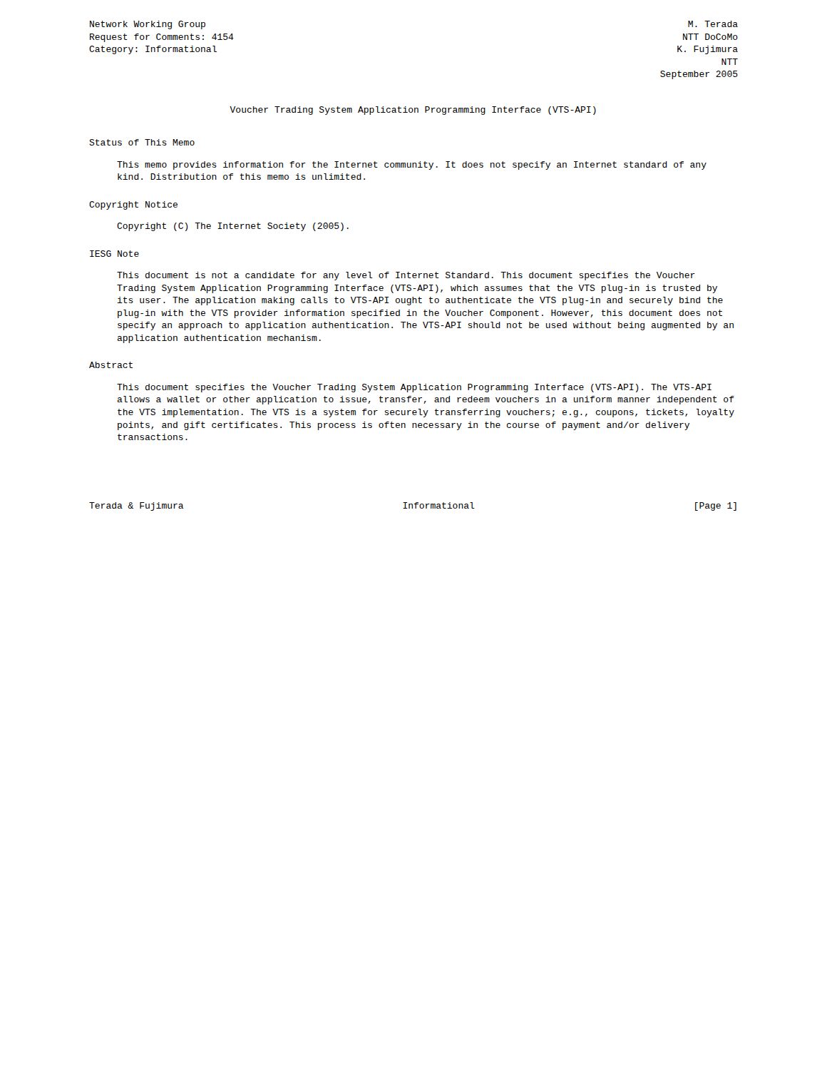Network Working Group M. Terada
Request for Comments: 4154 NTT DoCoMo
Category: Informational K. Fujimura
NTT
September 2005
Voucher Trading System Application Programming Interface (VTS-API)
Status of This Memo
This memo provides information for the Internet community. It does not specify an Internet standard of any kind. Distribution of this memo is unlimited.
Copyright Notice
Copyright (C) The Internet Society (2005).
IESG Note
This document is not a candidate for any level of Internet Standard. This document specifies the Voucher Trading System Application Programming Interface (VTS-API), which assumes that the VTS plug-in is trusted by its user. The application making calls to VTS-API ought to authenticate the VTS plug-in and securely bind the plug-in with the VTS provider information specified in the Voucher Component. However, this document does not specify an approach to application authentication. The VTS-API should not be used without being augmented by an application authentication mechanism.
Abstract
This document specifies the Voucher Trading System Application Programming Interface (VTS-API). The VTS-API allows a wallet or other application to issue, transfer, and redeem vouchers in a uniform manner independent of the VTS implementation. The VTS is a system for securely transferring vouchers; e.g., coupons, tickets, loyalty points, and gift certificates. This process is often necessary in the course of payment and/or delivery transactions.
Terada & Fujimura Informational[Page 1]